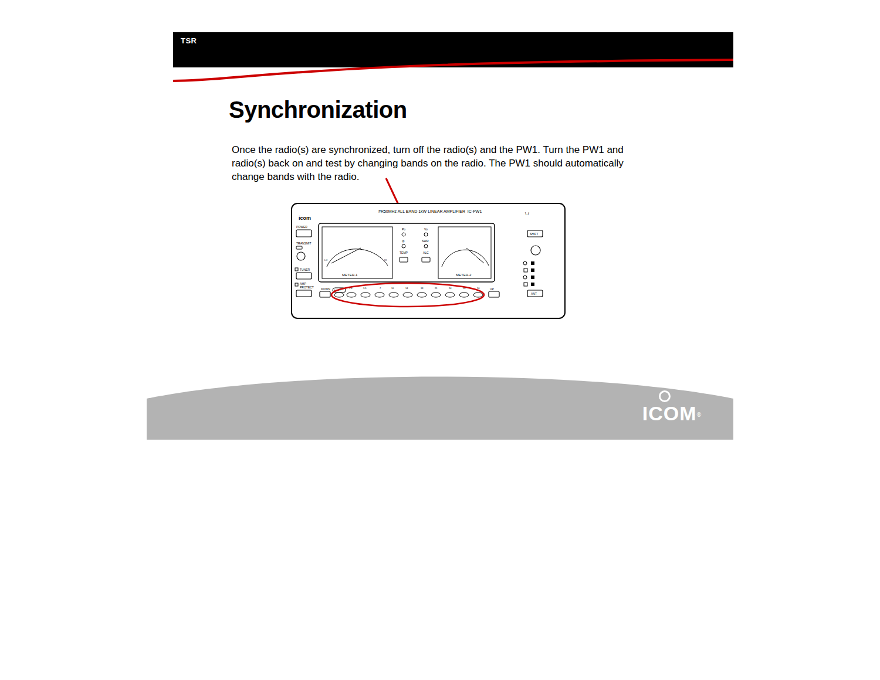TSR
Synchronization
Once the radio(s) are synchronized, turn off the radio(s) and the PW1. Turn the PW1 and radio(s) back on and test by changing bands on the radio. The PW1 should automatically change bands with the radio.
#R50MHz ALL BAND 1kW LINEAR AMPLIFIER IC-PW1 icom POWER TRANSMIT TUNER AMP PROTECT METER-1 LO HI Po Ip TEMP Vo SWR ALC METER-2 \ / SHIFT ANT DOWN AUTO 1.8 3.5 7 10 14 18 21 24 28 50 UP
ICOM®